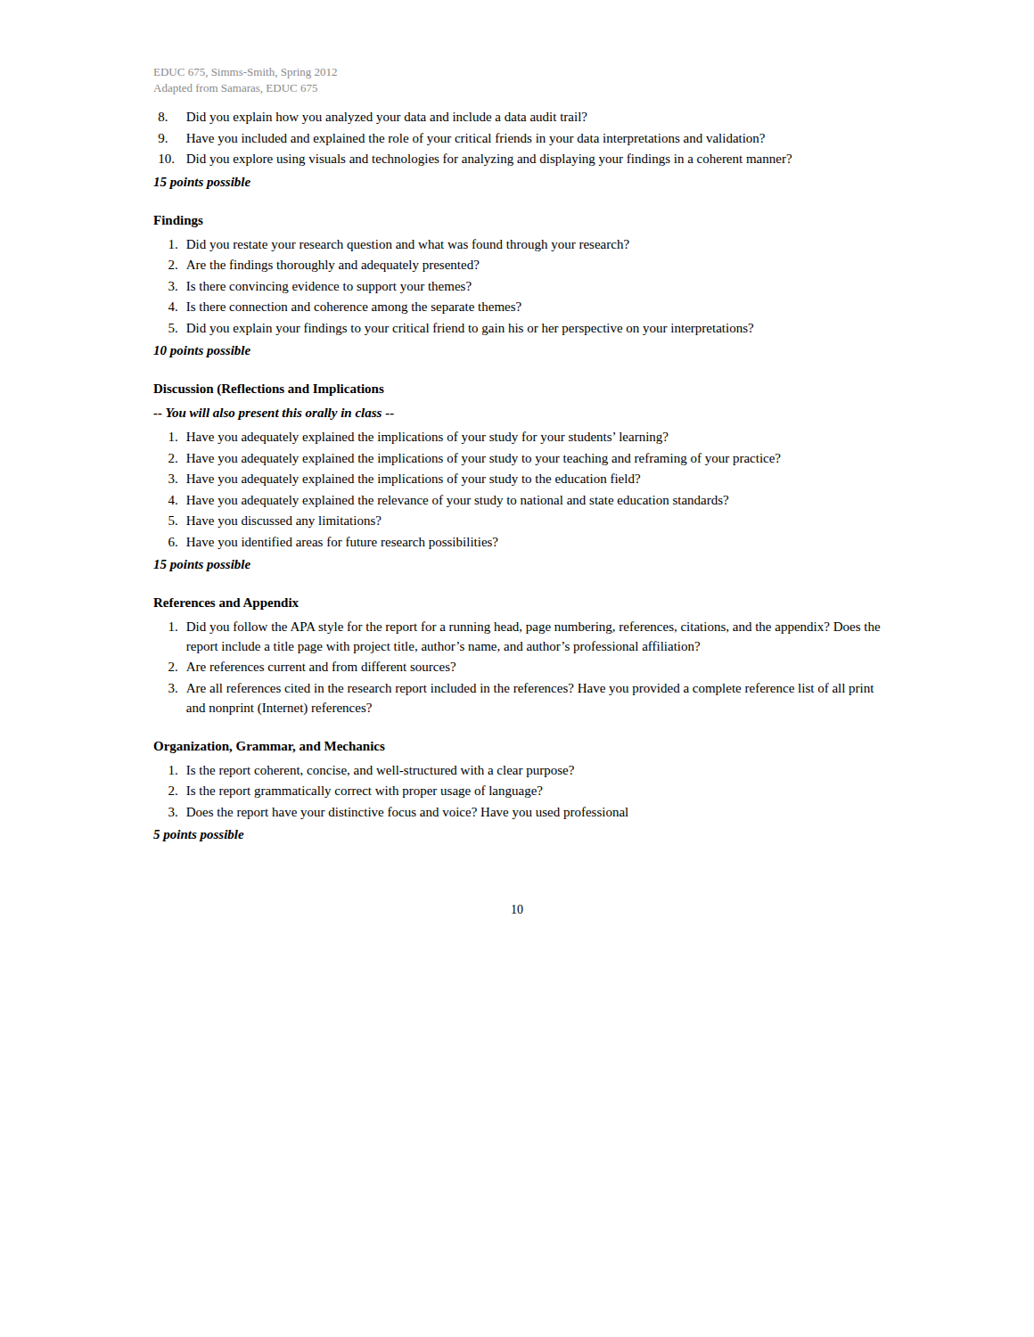EDUC 675, Simms-Smith, Spring 2012
Adapted from Samaras, EDUC 675
Did you explain how you analyzed your data and include a data audit trail?
Have you included and explained the role of your critical friends in your data interpretations and validation?
Did you explore using visuals and technologies for analyzing and displaying your findings in a coherent manner?
15 points possible
Findings
Did you restate your research question and what was found through your research?
Are the findings thoroughly and adequately presented?
Is there convincing evidence to support your themes?
Is there connection and coherence among the separate themes?
Did you explain your findings to your critical friend to gain his or her perspective on your interpretations?
10 points possible
Discussion (Reflections and Implications
-- You will also present this orally in class --
Have you adequately explained the implications of your study for your students’ learning?
Have you adequately explained the implications of your study to your teaching and reframing of your practice?
Have you adequately explained the implications of your study to the education field?
Have you adequately explained the relevance of your study to national and state education standards?
Have you discussed any limitations?
Have you identified areas for future research possibilities?
15 points possible
References and Appendix
Did you follow the APA style for the report for a running head, page numbering, references, citations, and the appendix? Does the report include a title page with project title, author’s name, and author’s professional affiliation?
Are references current and from different sources?
Are all references cited in the research report included in the references? Have you provided a complete reference list of all print and nonprint (Internet) references?
Organization, Grammar, and Mechanics
Is the report coherent, concise, and well-structured with a clear purpose?
Is the report grammatically correct with proper usage of language?
Does the report have your distinctive focus and voice? Have you used professional
5 points possible
10